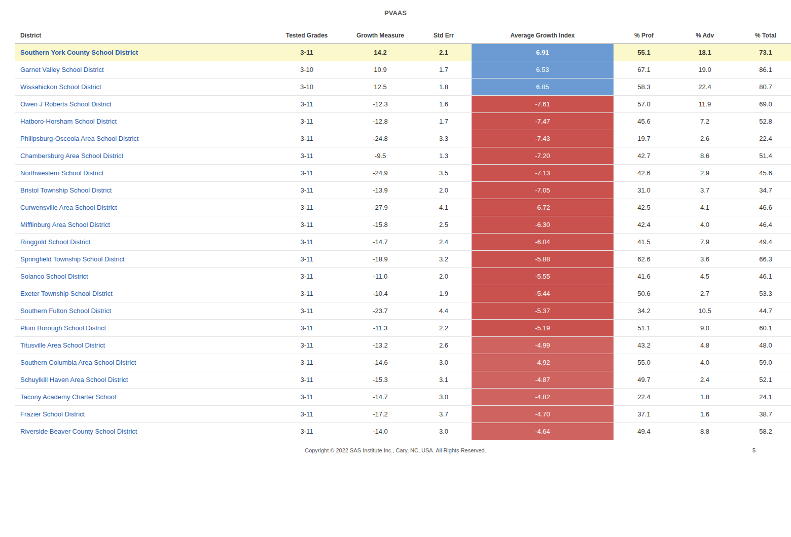PVAAS
| District | Tested Grades | Growth Measure | Std Err | Average Growth Index | % Prof | % Adv | % Total |
| --- | --- | --- | --- | --- | --- | --- | --- |
| Southern York County School District | 3-11 | 14.2 | 2.1 | 6.91 | 55.1 | 18.1 | 73.1 |
| Garnet Valley School District | 3-10 | 10.9 | 1.7 | 6.53 | 67.1 | 19.0 | 86.1 |
| Wissahickon School District | 3-10 | 12.5 | 1.8 | 6.85 | 58.3 | 22.4 | 80.7 |
| Owen J Roberts School District | 3-11 | -12.3 | 1.6 | -7.61 | 57.0 | 11.9 | 69.0 |
| Hatboro-Horsham School District | 3-11 | -12.8 | 1.7 | -7.47 | 45.6 | 7.2 | 52.8 |
| Philipsburg-Osceola Area School District | 3-11 | -24.8 | 3.3 | -7.43 | 19.7 | 2.6 | 22.4 |
| Chambersburg Area School District | 3-11 | -9.5 | 1.3 | -7.20 | 42.7 | 8.6 | 51.4 |
| Northwestern School District | 3-11 | -24.9 | 3.5 | -7.13 | 42.6 | 2.9 | 45.6 |
| Bristol Township School District | 3-11 | -13.9 | 2.0 | -7.05 | 31.0 | 3.7 | 34.7 |
| Curwensville Area School District | 3-11 | -27.9 | 4.1 | -6.72 | 42.5 | 4.1 | 46.6 |
| Mifflinburg Area School District | 3-11 | -15.8 | 2.5 | -6.30 | 42.4 | 4.0 | 46.4 |
| Ringgold School District | 3-11 | -14.7 | 2.4 | -6.04 | 41.5 | 7.9 | 49.4 |
| Springfield Township School District | 3-11 | -18.9 | 3.2 | -5.88 | 62.6 | 3.6 | 66.3 |
| Solanco School District | 3-11 | -11.0 | 2.0 | -5.55 | 41.6 | 4.5 | 46.1 |
| Exeter Township School District | 3-11 | -10.4 | 1.9 | -5.44 | 50.6 | 2.7 | 53.3 |
| Southern Fulton School District | 3-11 | -23.7 | 4.4 | -5.37 | 34.2 | 10.5 | 44.7 |
| Plum Borough School District | 3-11 | -11.3 | 2.2 | -5.19 | 51.1 | 9.0 | 60.1 |
| Titusville Area School District | 3-11 | -13.2 | 2.6 | -4.99 | 43.2 | 4.8 | 48.0 |
| Southern Columbia Area School District | 3-11 | -14.6 | 3.0 | -4.92 | 55.0 | 4.0 | 59.0 |
| Schuylkill Haven Area School District | 3-11 | -15.3 | 3.1 | -4.87 | 49.7 | 2.4 | 52.1 |
| Tacony Academy Charter School | 3-11 | -14.7 | 3.0 | -4.82 | 22.4 | 1.8 | 24.1 |
| Frazier School District | 3-11 | -17.2 | 3.7 | -4.70 | 37.1 | 1.6 | 38.7 |
| Riverside Beaver County School District | 3-11 | -14.0 | 3.0 | -4.64 | 49.4 | 8.8 | 58.2 |
Copyright © 2022 SAS Institute Inc., Cary, NC, USA. All Rights Reserved. 5